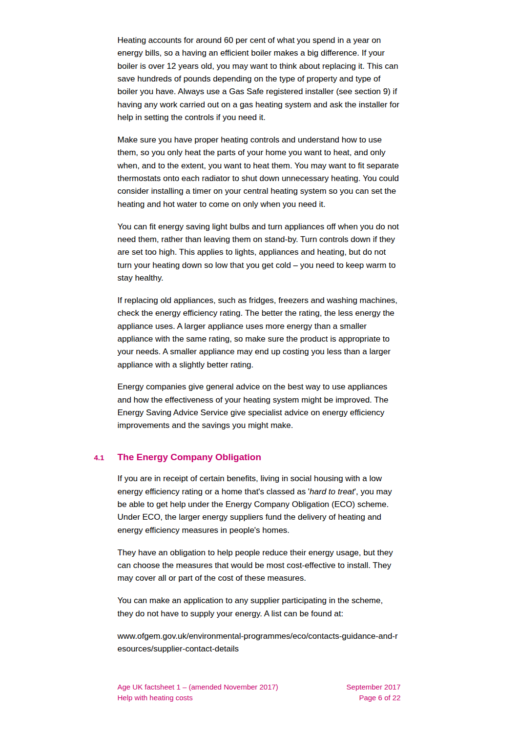Heating accounts for around 60 per cent of what you spend in a year on energy bills, so a having an efficient boiler makes a big difference. If your boiler is over 12 years old, you may want to think about replacing it. This can save hundreds of pounds depending on the type of property and type of boiler you have. Always use a Gas Safe registered installer (see section 9) if having any work carried out on a gas heating system and ask the installer for help in setting the controls if you need it.
Make sure you have proper heating controls and understand how to use them, so you only heat the parts of your home you want to heat, and only when, and to the extent, you want to heat them. You may want to fit separate thermostats onto each radiator to shut down unnecessary heating. You could consider installing a timer on your central heating system so you can set the heating and hot water to come on only when you need it.
You can fit energy saving light bulbs and turn appliances off when you do not need them, rather than leaving them on stand-by. Turn controls down if they are set too high. This applies to lights, appliances and heating, but do not turn your heating down so low that you get cold – you need to keep warm to stay healthy.
If replacing old appliances, such as fridges, freezers and washing machines, check the energy efficiency rating. The better the rating, the less energy the appliance uses. A larger appliance uses more energy than a smaller appliance with the same rating, so make sure the product is appropriate to your needs. A smaller appliance may end up costing you less than a larger appliance with a slightly better rating.
Energy companies give general advice on the best way to use appliances and how the effectiveness of your heating system might be improved. The Energy Saving Advice Service give specialist advice on energy efficiency improvements and the savings you might make.
4.1 The Energy Company Obligation
If you are in receipt of certain benefits, living in social housing with a low energy efficiency rating or a home that's classed as 'hard to treat', you may be able to get help under the Energy Company Obligation (ECO) scheme. Under ECO, the larger energy suppliers fund the delivery of heating and energy efficiency measures in people's homes.
They have an obligation to help people reduce their energy usage, but they can choose the measures that would be most cost-effective to install. They may cover all or part of the cost of these measures.
You can make an application to any supplier participating in the scheme, they do not have to supply your energy. A list can be found at:
www.ofgem.gov.uk/environmental-programmes/eco/contacts-guidance-and-resources/supplier-contact-details
Age UK factsheet 1 – (amended November 2017)
Help with heating costs
September 2017
Page 6 of 22